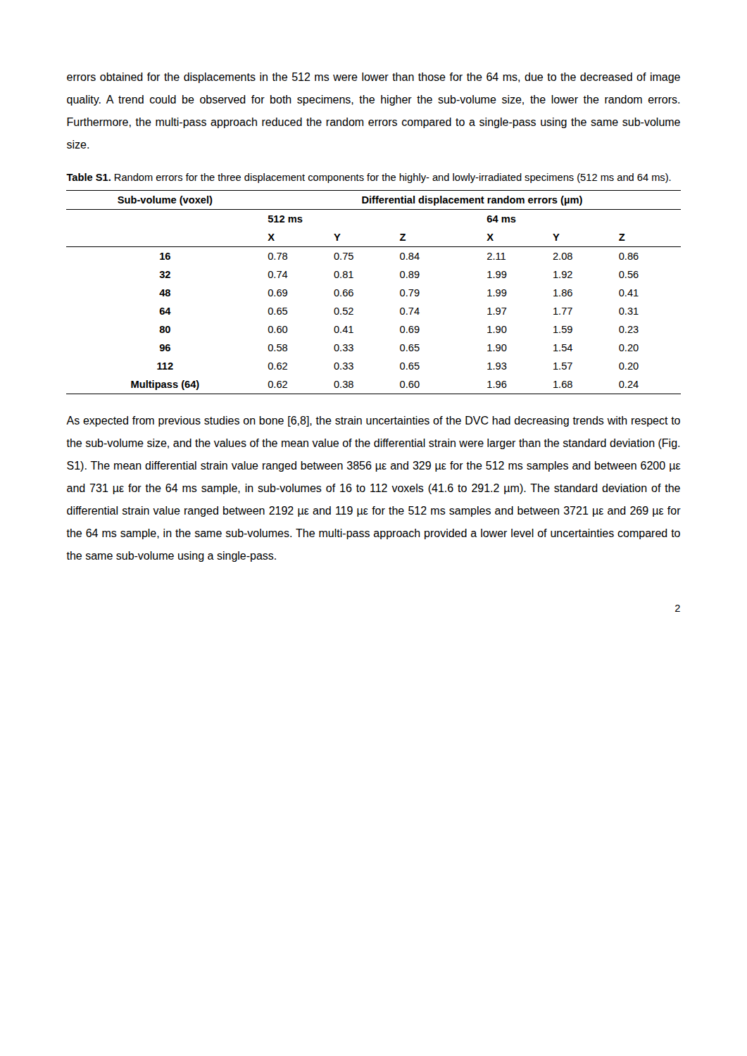errors obtained for the displacements in the 512 ms were lower than those for the 64 ms, due to the decreased of image quality. A trend could be observed for both specimens, the higher the sub-volume size, the lower the random errors. Furthermore, the multi-pass approach reduced the random errors compared to a single-pass using the same sub-volume size.
Table S1. Random errors for the three displacement components for the highly- and lowly-irradiated specimens (512 ms and 64 ms).
| Sub-volume (voxel) | Differential displacement random errors (µm) |
| --- | --- |
| | 512 ms | | 64 ms |
| | X | Y | Z | | X | Y | Z |
| 16 | 0.78 | 0.75 | 0.84 | | 2.11 | 2.08 | 0.86 |
| 32 | 0.74 | 0.81 | 0.89 | | 1.99 | 1.92 | 0.56 |
| 48 | 0.69 | 0.66 | 0.79 | | 1.99 | 1.86 | 0.41 |
| 64 | 0.65 | 0.52 | 0.74 | | 1.97 | 1.77 | 0.31 |
| 80 | 0.60 | 0.41 | 0.69 | | 1.90 | 1.59 | 0.23 |
| 96 | 0.58 | 0.33 | 0.65 | | 1.90 | 1.54 | 0.20 |
| 112 | 0.62 | 0.33 | 0.65 | | 1.93 | 1.57 | 0.20 |
| Multipass (64) | 0.62 | 0.38 | 0.60 | | 1.96 | 1.68 | 0.24 |
As expected from previous studies on bone [6,8], the strain uncertainties of the DVC had decreasing trends with respect to the sub-volume size, and the values of the mean value of the differential strain were larger than the standard deviation (Fig. S1). The mean differential strain value ranged between 3856 µε and 329 µε for the 512 ms samples and between 6200 µε and 731 µε for the 64 ms sample, in sub-volumes of 16 to 112 voxels (41.6 to 291.2 µm). The standard deviation of the differential strain value ranged between 2192 µε and 119 µε for the 512 ms samples and between 3721 µε and 269 µε for the 64 ms sample, in the same sub-volumes. The multi-pass approach provided a lower level of uncertainties compared to the same sub-volume using a single-pass.
2